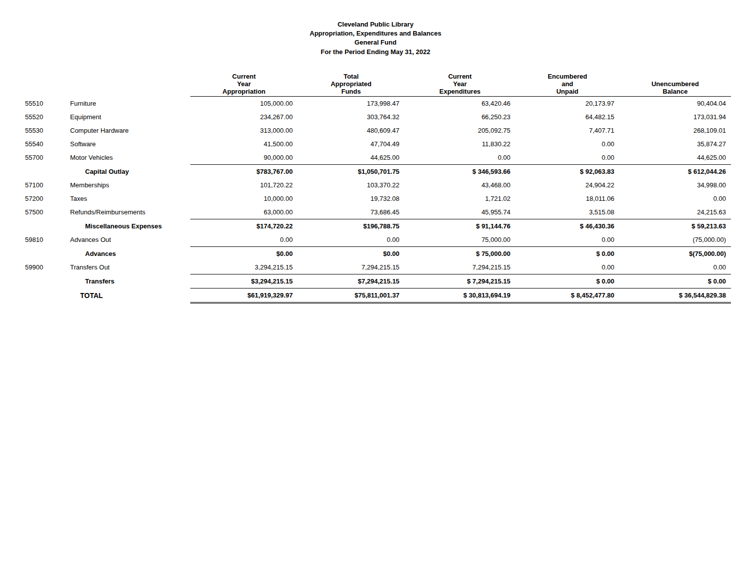Cleveland Public Library
Appropriation, Expenditures and Balances
General Fund
For the Period Ending May 31, 2022
| | | Current Year Appropriation | Total Appropriated Funds | Current Year Expenditures | Encumbered and Unpaid | Unencumbered Balance |
| --- | --- | --- | --- | --- | --- | --- |
| 55510 | Furniture | 105,000.00 | 173,998.47 | 63,420.46 | 20,173.97 | 90,404.04 |
| 55520 | Equipment | 234,267.00 | 303,764.32 | 66,250.23 | 64,482.15 | 173,031.94 |
| 55530 | Computer Hardware | 313,000.00 | 480,609.47 | 205,092.75 | 7,407.71 | 268,109.01 |
| 55540 | Software | 41,500.00 | 47,704.49 | 11,830.22 | 0.00 | 35,874.27 |
| 55700 | Motor Vehicles | 90,000.00 | 44,625.00 | 0.00 | 0.00 | 44,625.00 |
| | Capital Outlay | $783,767.00 | $1,050,701.75 | $ 346,593.66 | $ 92,063.83 | $ 612,044.26 |
| 57100 | Memberships | 101,720.22 | 103,370.22 | 43,468.00 | 24,904.22 | 34,998.00 |
| 57200 | Taxes | 10,000.00 | 19,732.08 | 1,721.02 | 18,011.06 | 0.00 |
| 57500 | Refunds/Reimbursements | 63,000.00 | 73,686.45 | 45,955.74 | 3,515.08 | 24,215.63 |
| | Miscellaneous Expenses | $174,720.22 | $196,788.75 | $ 91,144.76 | $ 46,430.36 | $ 59,213.63 |
| 59810 | Advances Out | 0.00 | 0.00 | 75,000.00 | 0.00 | (75,000.00) |
| | Advances | $0.00 | $0.00 | $ 75,000.00 | $ 0.00 | $(75,000.00) |
| 59900 | Transfers Out | 3,294,215.15 | 7,294,215.15 | 7,294,215.15 | 0.00 | 0.00 |
| | Transfers | $3,294,215.15 | $7,294,215.15 | $ 7,294,215.15 | $ 0.00 | $ 0.00 |
| | TOTAL | $61,919,329.97 | $75,811,001.37 | $ 30,813,694.19 | $ 8,452,477.80 | $ 36,544,829.38 |